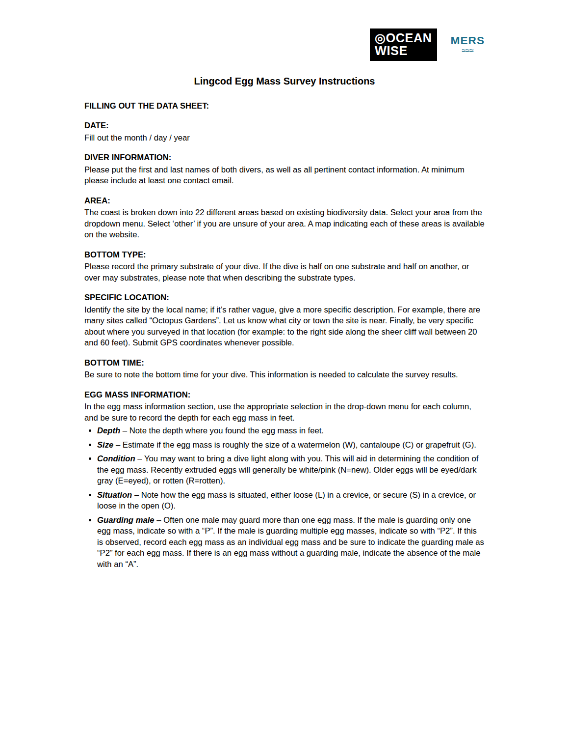◎Ocean Wise
MERS ≈≈≈
Lingcod Egg Mass Survey Instructions
Filling out the data sheet:
Date:
Fill out the month / day / year
Diver Information:
Please put the first and last names of both divers, as well as all pertinent contact information. At minimum please include at least one contact email.
Area:
The coast is broken down into 22 different areas based on existing biodiversity data. Select your area from the dropdown menu. Select ‘other’ if you are unsure of your area. A map indicating each of these areas is available on the website.
Bottom Type:
Please record the primary substrate of your dive. If the dive is half on one substrate and half on another, or over may substrates, please note that when describing the substrate types.
Specific Location:
Identify the site by the local name; if it’s rather vague, give a more specific description. For example, there are many sites called “Octopus Gardens”. Let us know what city or town the site is near. Finally, be very specific about where you surveyed in that location (for example: to the right side along the sheer cliff wall between 20 and 60 feet). Submit GPS coordinates whenever possible.
Bottom Time:
Be sure to note the bottom time for your dive. This information is needed to calculate the survey results.
Egg Mass Information:
In the egg mass information section, use the appropriate selection in the drop-down menu for each column, and be sure to record the depth for each egg mass in feet.
Depth – Note the depth where you found the egg mass in feet.
Size – Estimate if the egg mass is roughly the size of a watermelon (W), cantaloupe (C) or grapefruit (G).
Condition – You may want to bring a dive light along with you. This will aid in determining the condition of the egg mass. Recently extruded eggs will generally be white/pink (N=new). Older eggs will be eyed/dark gray (E=eyed), or rotten (R=rotten).
Situation – Note how the egg mass is situated, either loose (L) in a crevice, or secure (S) in a crevice, or loose in the open (O).
Guarding male – Often one male may guard more than one egg mass. If the male is guarding only one egg mass, indicate so with a “P”. If the male is guarding multiple egg masses, indicate so with “P2”. If this is observed, record each egg mass as an individual egg mass and be sure to indicate the guarding male as “P2” for each egg mass. If there is an egg mass without a guarding male, indicate the absence of the male with an “A”.